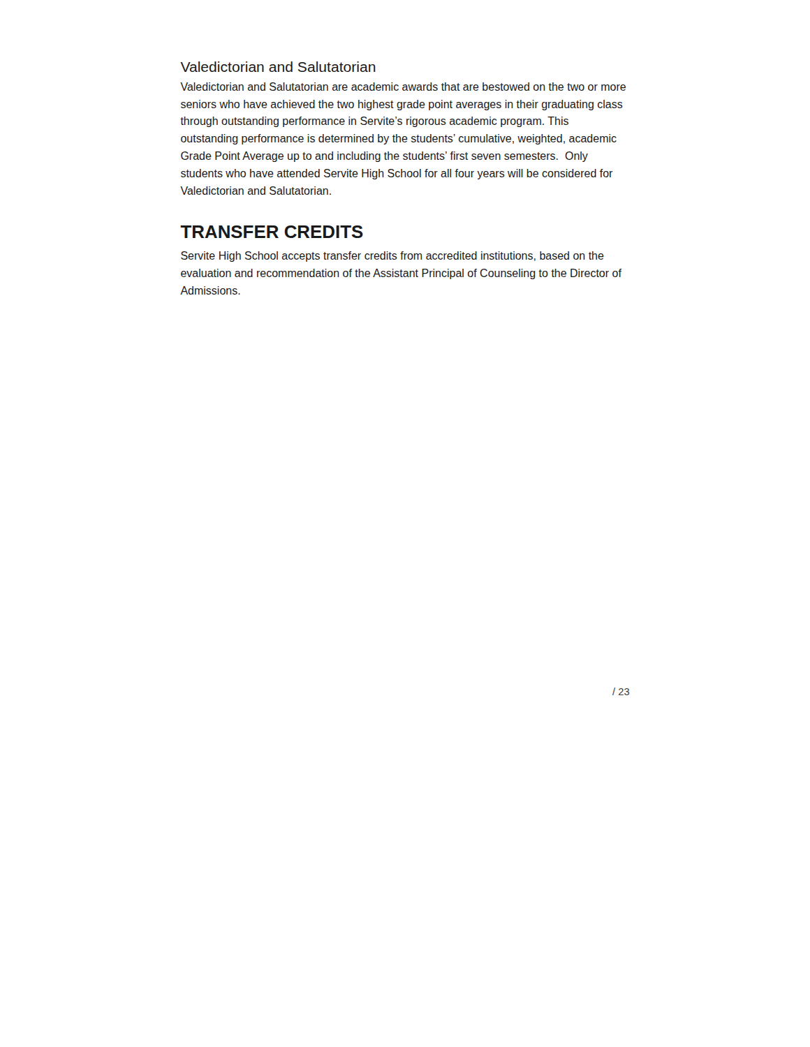Valedictorian and Salutatorian
Valedictorian and Salutatorian are academic awards that are bestowed on the two or more seniors who have achieved the two highest grade point averages in their graduating class through outstanding performance in Servite’s rigorous academic program. This outstanding performance is determined by the students’ cumulative, weighted, academic Grade Point Average up to and including the students’ first seven semesters. Only students who have attended Servite High School for all four years will be considered for Valedictorian and Salutatorian.
TRANSFER CREDITS
Servite High School accepts transfer credits from accredited institutions, based on the evaluation and recommendation of the Assistant Principal of Counseling to the Director of Admissions.
/ 23